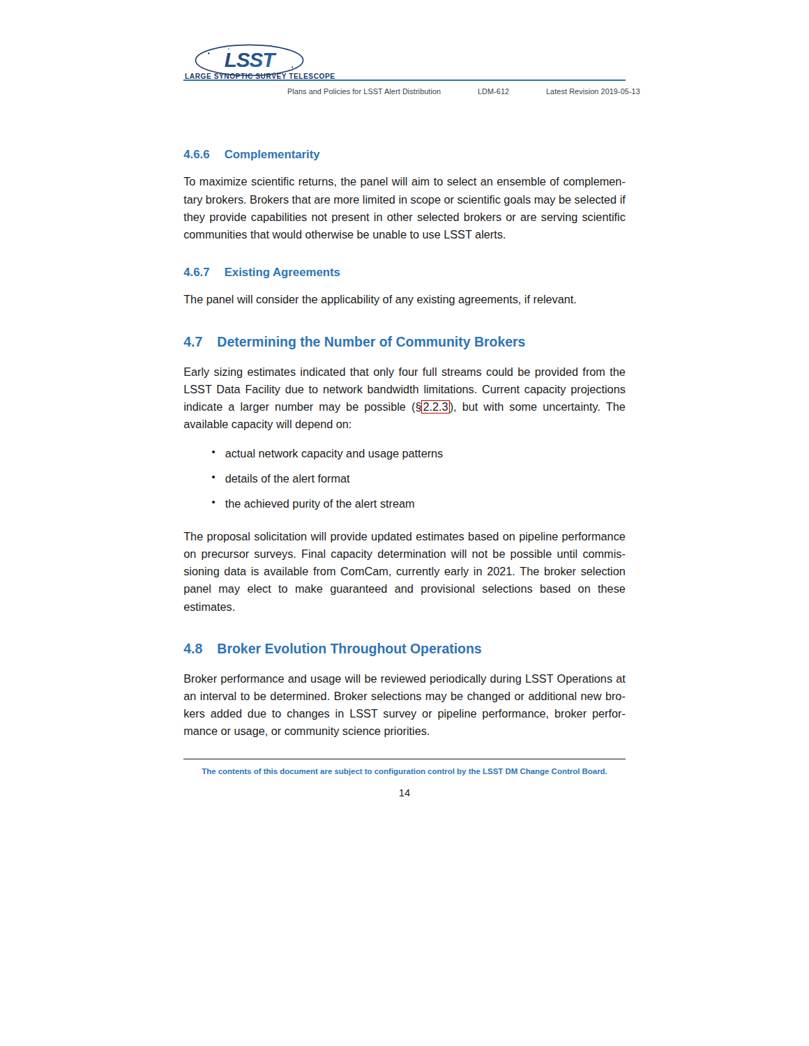LSST
LARGE SYNOPTIC SURVEY TELESCOPE
Plans and Policies for LSST Alert Distribution LDM-612 Latest Revision 2019-05-13
4.6.6 Complementarity
To maximize scientific returns, the panel will aim to select an ensemble of complementary brokers. Brokers that are more limited in scope or scientific goals may be selected if they provide capabilities not present in other selected brokers or are serving scientific communities that would otherwise be unable to use LSST alerts.
4.6.7 Existing Agreements
The panel will consider the applicability of any existing agreements, if relevant.
4.7 Determining the Number of Community Brokers
Early sizing estimates indicated that only four full streams could be provided from the LSST Data Facility due to network bandwidth limitations. Current capacity projections indicate a larger number may be possible (§2.2.3), but with some uncertainty. The available capacity will depend on:
actual network capacity and usage patterns
details of the alert format
the achieved purity of the alert stream
The proposal solicitation will provide updated estimates based on pipeline performance on precursor surveys. Final capacity determination will not be possible until commissioning data is available from ComCam, currently early in 2021. The broker selection panel may elect to make guaranteed and provisional selections based on these estimates.
4.8 Broker Evolution Throughout Operations
Broker performance and usage will be reviewed periodically during LSST Operations at an interval to be determined. Broker selections may be changed or additional new brokers added due to changes in LSST survey or pipeline performance, broker performance or usage, or community science priorities.
The contents of this document are subject to configuration control by the LSST DM Change Control Board.
14